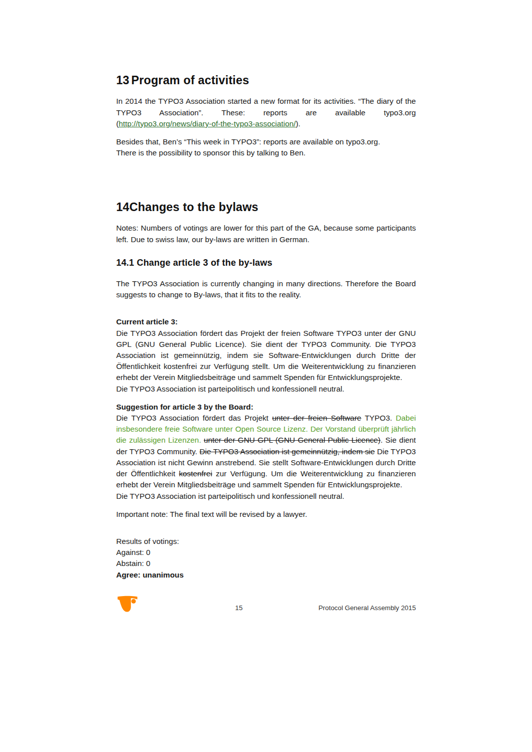13 Program of activities
In 2014 the TYPO3 Association started a new format for its activities. “The diary of the TYPO3 Association”. These: reports are available typo3.org (http://typo3.org/news/diary-of-the-typo3-association/).
Besides that, Ben’s “This week in TYPO3”: reports are available on typo3.org.
There is the possibility to sponsor this by talking to Ben.
14 Changes to the bylaws
Notes: Numbers of votings are lower for this part of the GA, because some participants left. Due to swiss law, our by-laws are written in German.
14.1 Change article 3 of the by-laws
The TYPO3 Association is currently changing in many directions. Therefore the Board suggests to change to By-laws, that it fits to the reality.
Current article 3:
Die TYPO3 Association fördert das Projekt der freien Software TYPO3 unter der GNU GPL (GNU General Public Licence). Sie dient der TYPO3 Community. Die TYPO3 Association ist gemeinnützig, indem sie Software-Entwicklungen durch Dritte der Öffentlichkeit kostenfrei zur Verfügung stellt. Um die Weiterentwicklung zu finanzieren erhebt der Verein Mitgliedsbeiträge und sammelt Spenden für Entwicklungsprojekte.
Die TYPO3 Association ist parteipolitisch und konfessionell neutral.
Suggestion for article 3 by the Board:
Die TYPO3 Association fördert das Projekt unter der freien Software TYPO3. Dabei insbesondere freie Software unter Open Source Lizenz. Der Vorstand überprüft jährlich die zulässigen Lizenzen. unter der GNU GPL (GNU General Public Licence). Sie dient der TYPO3 Community. Die TYPO3 Association ist gemeinnützig, indem sie Die TYPO3 Association ist nicht Gewinn anstrebend. Sie stellt Software-Entwicklungen durch Dritte der Öffentlichkeit kostenfrei zur Verfügung. Um die Weiterentwicklung zu finanzieren erhebt der Verein Mitgliedsbeiträge und sammelt Spenden für Entwicklungsprojekte.
Die TYPO3 Association ist parteipolitisch und konfessionell neutral.
Important note: The final text will be revised by a lawyer.
Results of votings:
Against: 0
Abstain: 0
Agree: unanimous
15
Protocol General Assembly 2015